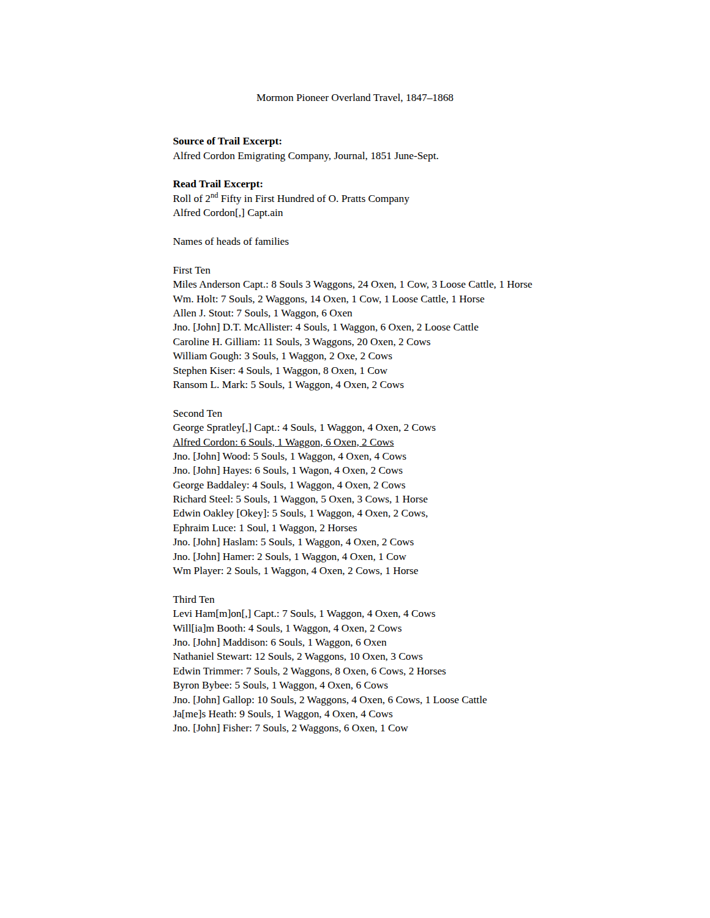Mormon Pioneer Overland Travel, 1847–1868
Source of Trail Excerpt:
Alfred Cordon Emigrating Company, Journal, 1851 June-Sept.
Read Trail Excerpt:
Roll of 2nd Fifty in First Hundred of O. Pratts Company
Alfred Cordon[,] Capt.ain
Names of heads of families
First Ten
Miles Anderson Capt.: 8 Souls 3 Waggons, 24 Oxen, 1 Cow, 3 Loose Cattle, 1 Horse
Wm. Holt: 7 Souls, 2 Waggons, 14 Oxen, 1 Cow, 1 Loose Cattle, 1 Horse
Allen J. Stout: 7 Souls, 1 Waggon, 6 Oxen
Jno. [John] D.T. McAllister: 4 Souls, 1 Waggon, 6 Oxen, 2 Loose Cattle
Caroline H. Gilliam: 11 Souls, 3 Waggons, 20 Oxen, 2 Cows
William Gough: 3 Souls, 1 Waggon, 2 Oxe, 2 Cows
Stephen Kiser: 4 Souls, 1 Waggon, 8 Oxen, 1 Cow
Ransom L. Mark: 5 Souls, 1 Waggon, 4 Oxen, 2 Cows
Second Ten
George Spratley[,] Capt.: 4 Souls, 1 Waggon, 4 Oxen, 2 Cows
Alfred Cordon: 6 Souls, 1 Waggon, 6 Oxen, 2 Cows
Jno. [John] Wood: 5 Souls, 1 Waggon, 4 Oxen, 4 Cows
Jno. [John] Hayes: 6 Souls, 1 Wagon, 4 Oxen, 2 Cows
George Baddaley: 4 Souls, 1 Waggon, 4 Oxen, 2 Cows
Richard Steel: 5 Souls, 1 Waggon, 5 Oxen, 3 Cows, 1 Horse
Edwin Oakley [Okey]: 5 Souls, 1 Waggon, 4 Oxen, 2 Cows,
Ephraim Luce: 1 Soul, 1 Waggon, 2 Horses
Jno. [John] Haslam: 5 Souls, 1 Waggon, 4 Oxen, 2 Cows
Jno. [John] Hamer: 2 Souls, 1 Waggon, 4 Oxen, 1 Cow
Wm Player: 2 Souls, 1 Waggon, 4 Oxen, 2 Cows, 1 Horse
Third Ten
Levi Ham[m]on[,] Capt.: 7 Souls, 1 Waggon, 4 Oxen, 4 Cows
Will[ia]m Booth: 4 Souls, 1 Waggon, 4 Oxen, 2 Cows
Jno. [John] Maddison: 6 Souls, 1 Waggon, 6 Oxen
Nathaniel Stewart: 12 Souls, 2 Waggons, 10 Oxen, 3 Cows
Edwin Trimmer: 7 Souls, 2 Waggons, 8 Oxen, 6 Cows, 2 Horses
Byron Bybee: 5 Souls, 1 Waggon, 4 Oxen, 6 Cows
Jno. [John] Gallop: 10 Souls, 2 Waggons, 4 Oxen, 6 Cows, 1 Loose Cattle
Ja[me]s Heath: 9 Souls, 1 Waggon, 4 Oxen, 4 Cows
Jno. [John] Fisher: 7 Souls, 2 Waggons, 6 Oxen, 1 Cow